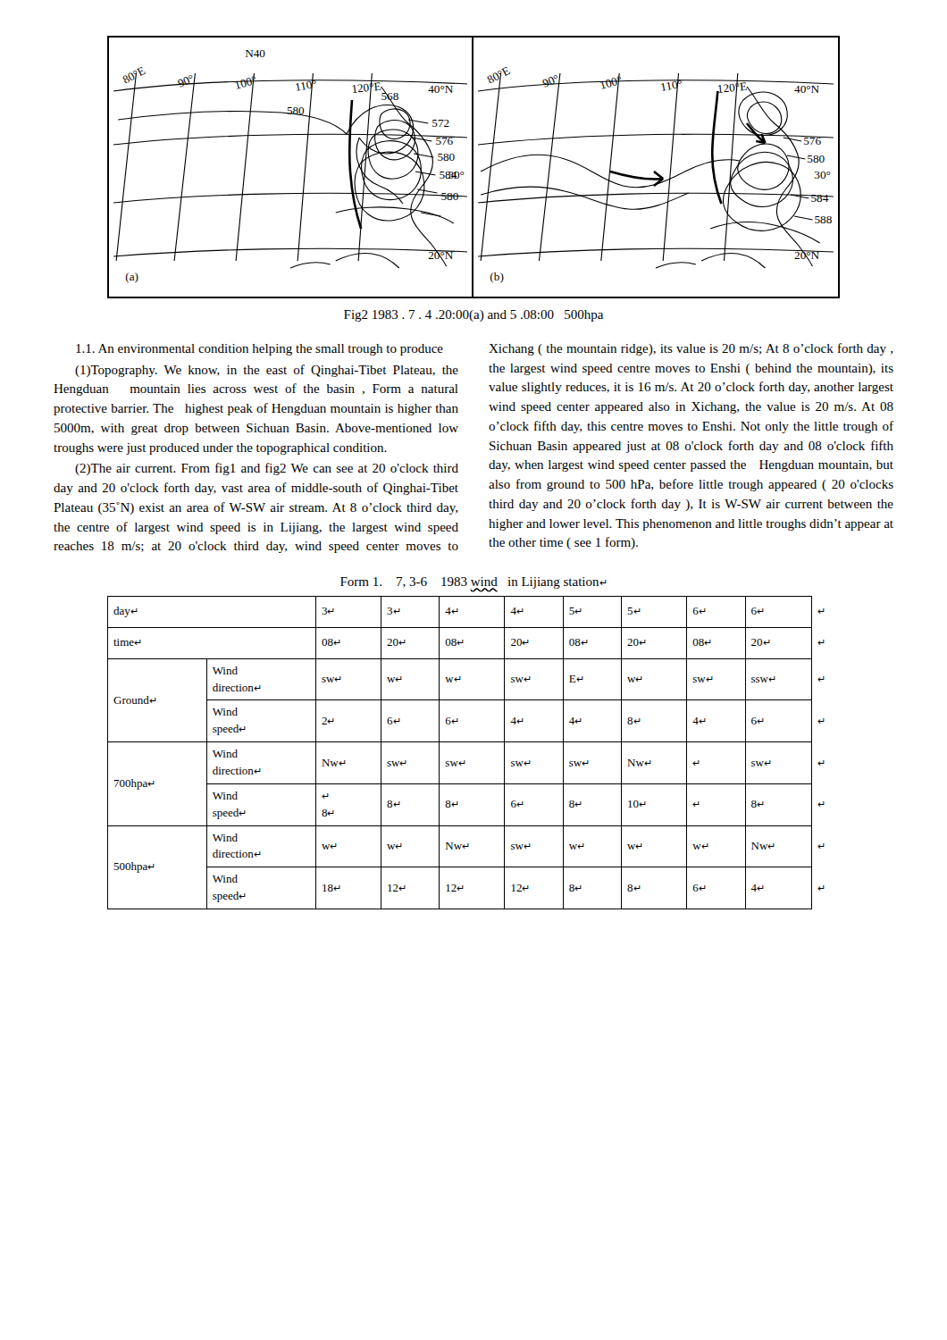N40 80°E 90° 100° 110° 120°E 580 568 572 576 580 584 30° 580 40°N 20°N (a)
80°E 90° 100° 110° 120°E 40°N 576 580 30° 584 588 20°N (b)
Fig2 1983 . 7 . 4 .20:00(a) and 5 .08:00 500hpa
1.1. An environmental condition helping the small trough to produce
(1)Topography. We know, in the east of Qinghai-Tibet Plateau, the Hengduan mountain lies across west of the basin , Form a natural protective barrier. The highest peak of Hengduan mountain is higher than 5000m, with great drop between Sichuan Basin. Above-mentioned low troughs were just produced under the topographical condition.
(2)The air current. From fig1 and fig2 We can see at 20 o'clock third day and 20 o'clock forth day, vast area of middle-south of Qinghai-Tibet Plateau (35˚N) exist an area of W-SW air stream. At 8 o’clock third day, the centre of largest wind speed is in Lijiang, the largest wind speed reaches 18 m/s; at 20 o'clock third day, wind speed center moves to Xichang ( the mountain ridge), its value is 20 m/s; At 8 o’clock forth day , the largest wind speed centre moves to Enshi ( behind the mountain), its value slightly reduces, it is 16 m/s. At 20 o’clock forth day, another largest wind speed center appeared also in Xichang, the value is 20 m/s. At 08 o’clock fifth day, this centre moves to Enshi. Not only the little trough of Sichuan Basin appeared just at 08 o'clock forth day and 08 o'clock fifth day, when largest wind speed center passed the Hengduan mountain, but also from ground to 500 hPa, before little trough appeared ( 20 o'clocks third day and 20 o’clock forth day ), It is W-SW air current between the higher and lower level. This phenomenon and little troughs didn’t appear at the other time ( see 1 form).
Form 1. 7, 3-6 1983 wind in Lijiang station↵
| day ↵ | 3 ↵ | 3 ↵ | 4 ↵ | 4 ↵ | 5 ↵ | 5 ↵ | 6 ↵ | 6 ↵ | ↵ |
| time ↵ | 08 ↵ | 20 ↵ | 08 ↵ | 20 ↵ | 08 ↵ | 20 ↵ | 08 ↵ | 20 ↵ | ↵ |
| Ground ↵ | Wind direction ↵ | sw ↵ | w ↵ | w ↵ | sw ↵ | E ↵ | w ↵ | sw ↵ | ssw ↵ | ↵ |
| Wind speed ↵ | 2 ↵ | 6 ↵ | 6 ↵ | 4 ↵ | 4 ↵ | 8 ↵ | 4 ↵ | 6 ↵ | ↵ |
| 700hpa ↵ | Wind direction ↵ | Nw ↵ | sw ↵ | sw ↵ | sw ↵ | sw ↵ | Nw ↵ | ↵ | sw ↵ | ↵ |
| Wind speed ↵ | ↵ 8 ↵ | 8 ↵ | 8 ↵ | 6 ↵ | 8 ↵ | 10 ↵ | ↵ | 8 ↵ | ↵ |
| 500hpa ↵ | Wind direction ↵ | w ↵ | w ↵ | Nw ↵ | sw ↵ | w ↵ | w ↵ | w ↵ | Nw ↵ | ↵ |
| Wind speed ↵ | 18 ↵ | 12 ↵ | 12 ↵ | 12 ↵ | 8 ↵ | 8 ↵ | 6 ↵ | 4 ↵ | ↵ |